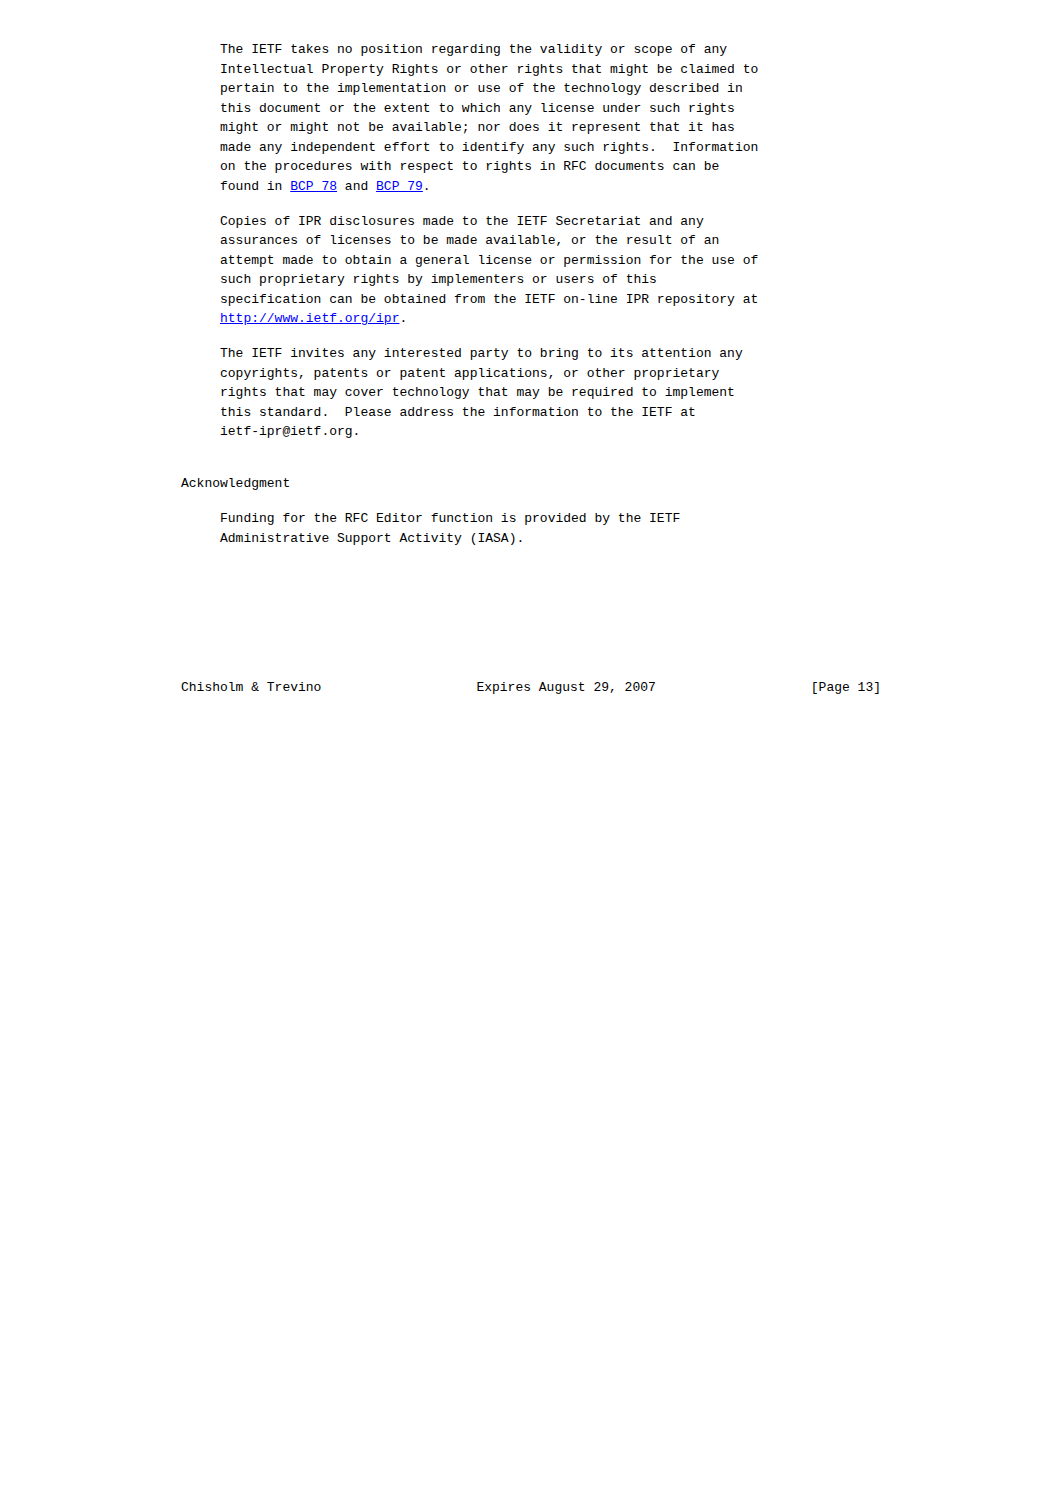The IETF takes no position regarding the validity or scope of any Intellectual Property Rights or other rights that might be claimed to pertain to the implementation or use of the technology described in this document or the extent to which any license under such rights might or might not be available; nor does it represent that it has made any independent effort to identify any such rights. Information on the procedures with respect to rights in RFC documents can be found in BCP 78 and BCP 79.
Copies of IPR disclosures made to the IETF Secretariat and any assurances of licenses to be made available, or the result of an attempt made to obtain a general license or permission for the use of such proprietary rights by implementers or users of this specification can be obtained from the IETF on-line IPR repository at http://www.ietf.org/ipr.
The IETF invites any interested party to bring to its attention any copyrights, patents or patent applications, or other proprietary rights that may cover technology that may be required to implement this standard. Please address the information to the IETF at ietf-ipr@ietf.org.
Acknowledgment
Funding for the RFC Editor function is provided by the IETF Administrative Support Activity (IASA).
Chisholm & Trevino Expires August 29, 2007 [Page 13]